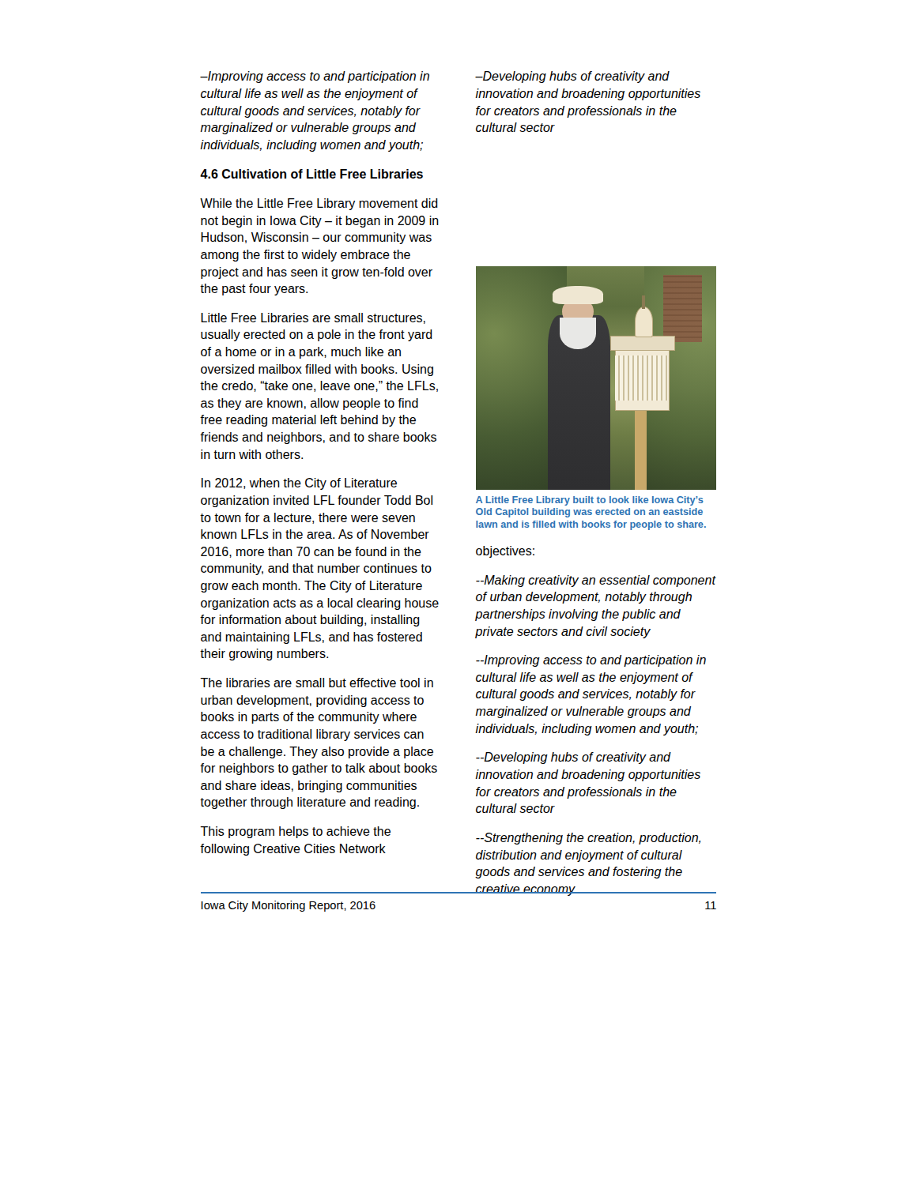–Improving access to and participation in cultural life as well as the enjoyment of cultural goods and services, notably for marginalized or vulnerable groups and individuals, including women and youth;
4.6 Cultivation of Little Free Libraries
While the Little Free Library movement did not begin in Iowa City – it began in 2009 in Hudson, Wisconsin – our community was among the first to widely embrace the project and has seen it grow ten-fold over the past four years.
Little Free Libraries are small structures, usually erected on a pole in the front yard of a home or in a park, much like an oversized mailbox filled with books. Using the credo, “take one, leave one,” the LFLs, as they are known, allow people to find free reading material left behind by the friends and neighbors, and to share books in turn with others.
In 2012, when the City of Literature organization invited LFL founder Todd Bol to town for a lecture, there were seven known LFLs in the area. As of November 2016, more than 70 can be found in the community, and that number continues to grow each month. The City of Literature organization acts as a local clearing house for information about building, installing and maintaining LFLs, and has fostered their growing numbers.
The libraries are small but effective tool in urban development, providing access to books in parts of the community where access to traditional library services can be a challenge. They also provide a place for neighbors to gather to talk about books and share ideas, bringing communities together through literature and reading.
This program helps to achieve the following Creative Cities Network
–Developing hubs of creativity and innovation and broadening opportunities for creators and professionals in the cultural sector
A Little Free Library built to look like Iowa City’s Old Capitol building was erected on an eastside lawn and is filled with books for people to share.
objectives:
--Making creativity an essential component of urban development, notably through partnerships involving the public and private sectors and civil society
--Improving access to and participation in cultural life as well as the enjoyment of cultural goods and services, notably for marginalized or vulnerable groups and individuals, including women and youth;
--Developing hubs of creativity and innovation and broadening opportunities for creators and professionals in the cultural sector
--Strengthening the creation, production, distribution and enjoyment of cultural goods and services and fostering the creative economy
Iowa City Monitoring Report, 2016 11